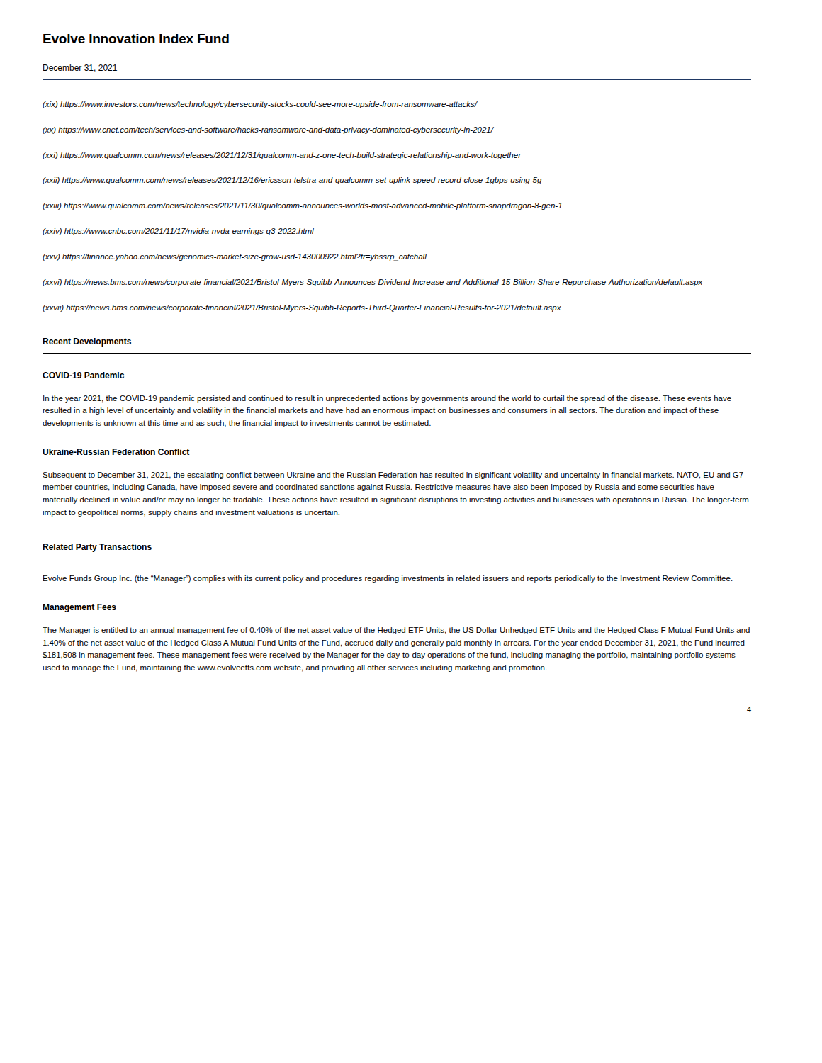Evolve Innovation Index Fund
December 31, 2021
(xix) https://www.investors.com/news/technology/cybersecurity-stocks-could-see-more-upside-from-ransomware-attacks/
(xx) https://www.cnet.com/tech/services-and-software/hacks-ransomware-and-data-privacy-dominated-cybersecurity-in-2021/
(xxi) https://www.qualcomm.com/news/releases/2021/12/31/qualcomm-and-z-one-tech-build-strategic-relationship-and-work-together
(xxii) https://www.qualcomm.com/news/releases/2021/12/16/ericsson-telstra-and-qualcomm-set-uplink-speed-record-close-1gbps-using-5g
(xxiii) https://www.qualcomm.com/news/releases/2021/11/30/qualcomm-announces-worlds-most-advanced-mobile-platform-snapdragon-8-gen-1
(xxiv) https://www.cnbc.com/2021/11/17/nvidia-nvda-earnings-q3-2022.html
(xxv) https://finance.yahoo.com/news/genomics-market-size-grow-usd-143000922.html?fr=yhssrp_catchall
(xxvi) https://news.bms.com/news/corporate-financial/2021/Bristol-Myers-Squibb-Announces-Dividend-Increase-and-Additional-15-Billion-Share-Repurchase-Authorization/default.aspx
(xxvii) https://news.bms.com/news/corporate-financial/2021/Bristol-Myers-Squibb-Reports-Third-Quarter-Financial-Results-for-2021/default.aspx
Recent Developments
COVID-19 Pandemic
In the year 2021, the COVID-19 pandemic persisted and continued to result in unprecedented actions by governments around the world to curtail the spread of the disease. These events have resulted in a high level of uncertainty and volatility in the financial markets and have had an enormous impact on businesses and consumers in all sectors. The duration and impact of these developments is unknown at this time and as such, the financial impact to investments cannot be estimated.
Ukraine-Russian Federation Conflict
Subsequent to December 31, 2021, the escalating conflict between Ukraine and the Russian Federation has resulted in significant volatility and uncertainty in financial markets. NATO, EU and G7 member countries, including Canada, have imposed severe and coordinated sanctions against Russia. Restrictive measures have also been imposed by Russia and some securities have materially declined in value and/or may no longer be tradable. These actions have resulted in significant disruptions to investing activities and businesses with operations in Russia. The longer-term impact to geopolitical norms, supply chains and investment valuations is uncertain.
Related Party Transactions
Evolve Funds Group Inc. (the “Manager”) complies with its current policy and procedures regarding investments in related issuers and reports periodically to the Investment Review Committee.
Management Fees
The Manager is entitled to an annual management fee of 0.40% of the net asset value of the Hedged ETF Units, the US Dollar Unhedged ETF Units and the Hedged Class F Mutual Fund Units and 1.40% of the net asset value of the Hedged Class A Mutual Fund Units of the Fund, accrued daily and generally paid monthly in arrears. For the year ended December 31, 2021, the Fund incurred $181,508 in management fees. These management fees were received by the Manager for the day-to-day operations of the fund, including managing the portfolio, maintaining portfolio systems used to manage the Fund, maintaining the www.evolveetfs.com website, and providing all other services including marketing and promotion.
4